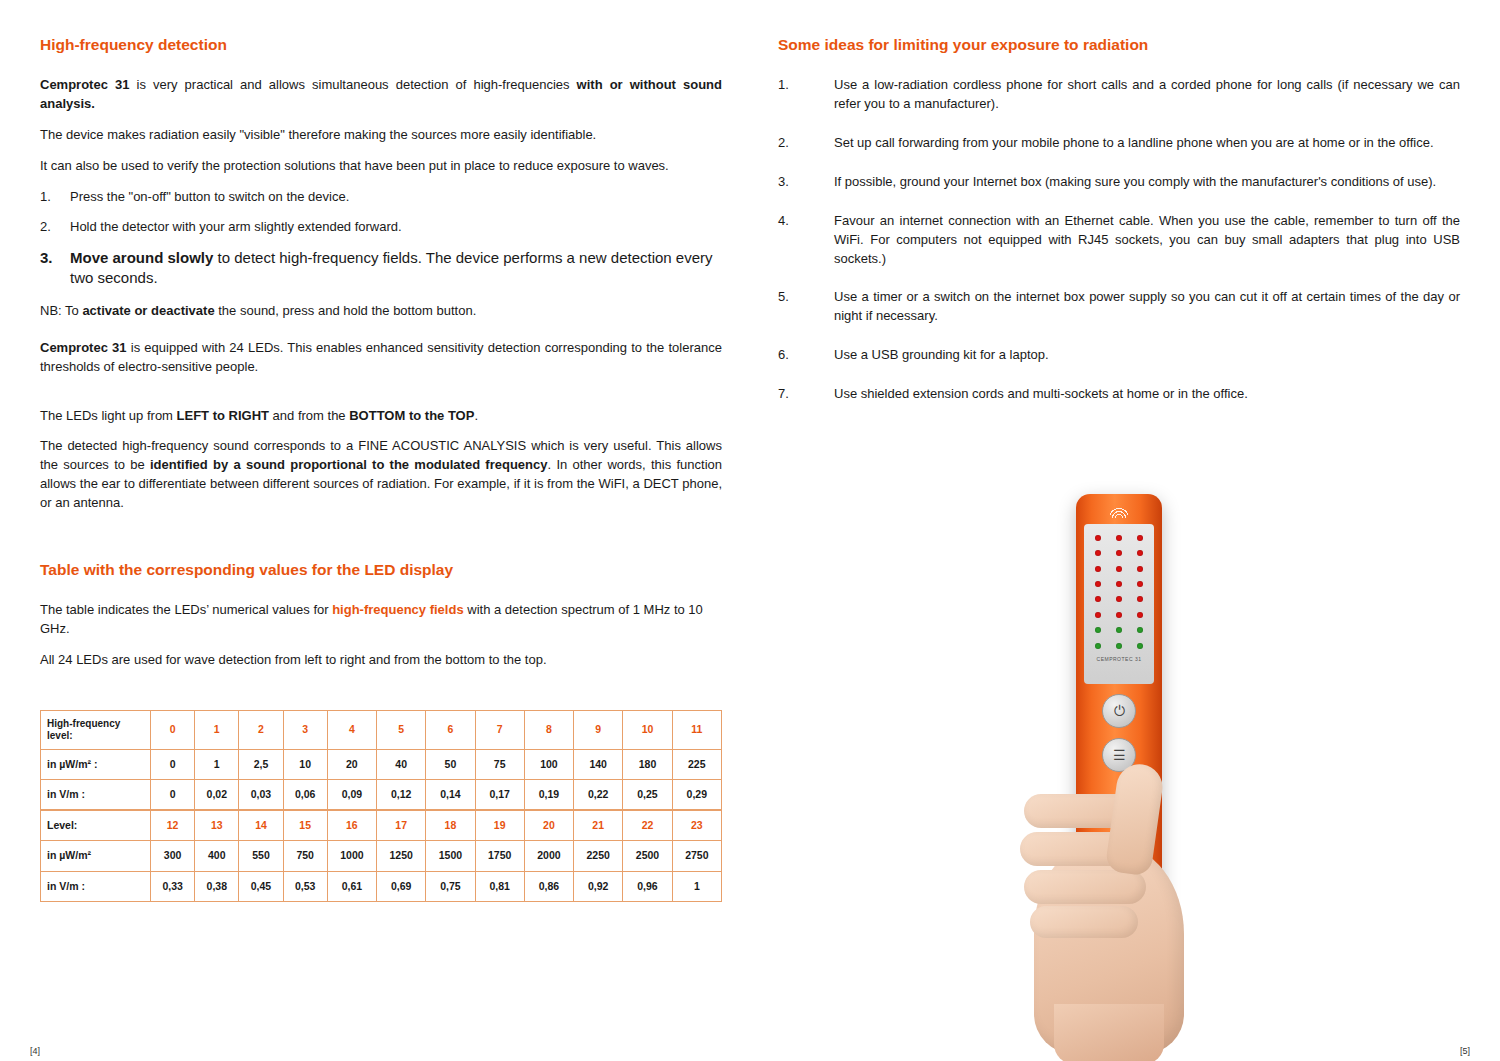High-frequency detection
Cemprotec 31 is very practical and allows simultaneous detection of high-frequencies with or without sound analysis.
The device makes radiation easily "visible" therefore making the sources more easily identifiable.
It can also be used to verify the protection solutions that have been put in place to reduce exposure to waves.
Press the "on-off" button to switch on the device.
Hold the detector with your arm slightly extended forward.
Move around slowly to detect high-frequency fields. The device performs a new detection every two seconds.
NB: To activate or deactivate the sound, press and hold the bottom button.
Cemprotec 31 is equipped with 24 LEDs. This enables enhanced sensitivity detection corresponding to the tolerance thresholds of electro-sensitive people.
The LEDs light up from LEFT to RIGHT and from the BOTTOM to the TOP.
The detected high-frequency sound corresponds to a FINE ACOUSTIC ANALYSIS which is very useful. This allows the sources to be identified by a sound proportional to the modulated frequency. In other words, this function allows the ear to differentiate between different sources of radiation. For example, if it is from the WiFI, a DECT phone, or an antenna.
Table with the corresponding values for the LED display
The table indicates the LEDs’ numerical values for high-frequency fields with a detection spectrum of 1 MHz to 10 GHz.
All 24 LEDs are used for wave detection from left to right and from the bottom to the top.
| High-frequency level: | 0 | 1 | 2 | 3 | 4 | 5 | 6 | 7 | 8 | 9 | 10 | 11 |
| in µW/m² : | 0 | 1 | 2,5 | 10 | 20 | 40 | 50 | 75 | 100 | 140 | 180 | 225 |
| in V/m : | 0 | 0,02 | 0,03 | 0,06 | 0,09 | 0,12 | 0,14 | 0,17 | 0,19 | 0,22 | 0,25 | 0,29 |
| Level: | 12 | 13 | 14 | 15 | 16 | 17 | 18 | 19 | 20 | 21 | 22 | 23 |
| in µW/m² | 300 | 400 | 550 | 750 | 1000 | 1250 | 1500 | 1750 | 2000 | 2250 | 2500 | 2750 |
| in V/m : | 0,33 | 0,38 | 0,45 | 0,53 | 0,61 | 0,69 | 0,75 | 0,81 | 0,86 | 0,92 | 0,96 | 1 |
[4]
Some ideas for limiting your exposure to radiation
Use a low-radiation cordless phone for short calls and a corded phone for long calls (if necessary we can refer you to a manufacturer).
Set up call forwarding from your mobile phone to a landline phone when you are at home or in the office.
If possible, ground your Internet box (making sure you comply with the manufacturer's conditions of use).
Favour an internet connection with an Ethernet cable. When you use the cable, remember to turn off the WiFi. For computers not equipped with RJ45 sockets, you can buy small adapters that plug into USB sockets.)
Use a timer or a switch on the internet box power supply so you can cut it off at certain times of the day or night if necessary.
Use a USB grounding kit for a laptop.
Use shielded extension cords and multi-sockets at home or in the office.
CEMPROTEC 31
⏻
☰
CEMPROTEC 31
[5]